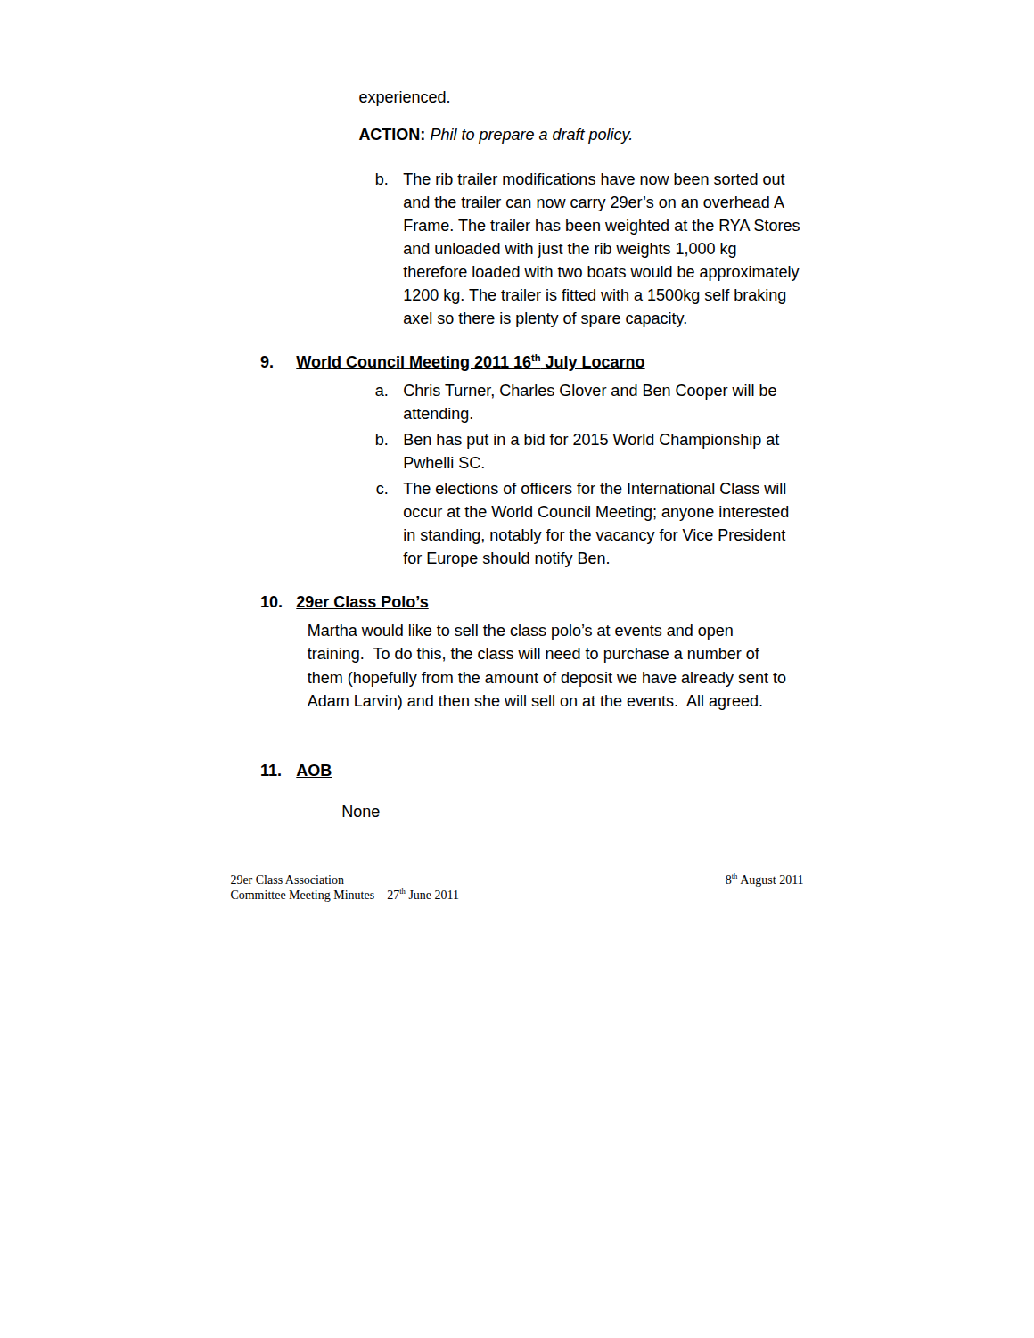experienced.
ACTION: Phil to prepare a draft policy.
The rib trailer modifications have now been sorted out and the trailer can now carry 29er’s on an overhead A Frame. The trailer has been weighted at the RYA Stores and unloaded with just the rib weights 1,000 kg therefore loaded with two boats would be approximately 1200 kg. The trailer is fitted with a 1500kg self braking axel so there is plenty of spare capacity.
9. World Council Meeting 2011 16th July Locarno
Chris Turner, Charles Glover and Ben Cooper will be attending.
Ben has put in a bid for 2015 World Championship at Pwhelli SC.
The elections of officers for the International Class will occur at the World Council Meeting; anyone interested in standing, notably for the vacancy for Vice President for Europe should notify Ben.
10. 29er Class Polo’s
Martha would like to sell the class polo’s at events and open training. To do this, the class will need to purchase a number of them (hopefully from the amount of deposit we have already sent to Adam Larvin) and then she will sell on at the events. All agreed.
11. AOB
None
29er Class Association
Committee Meeting Minutes – 27th June 2011
8th August 2011